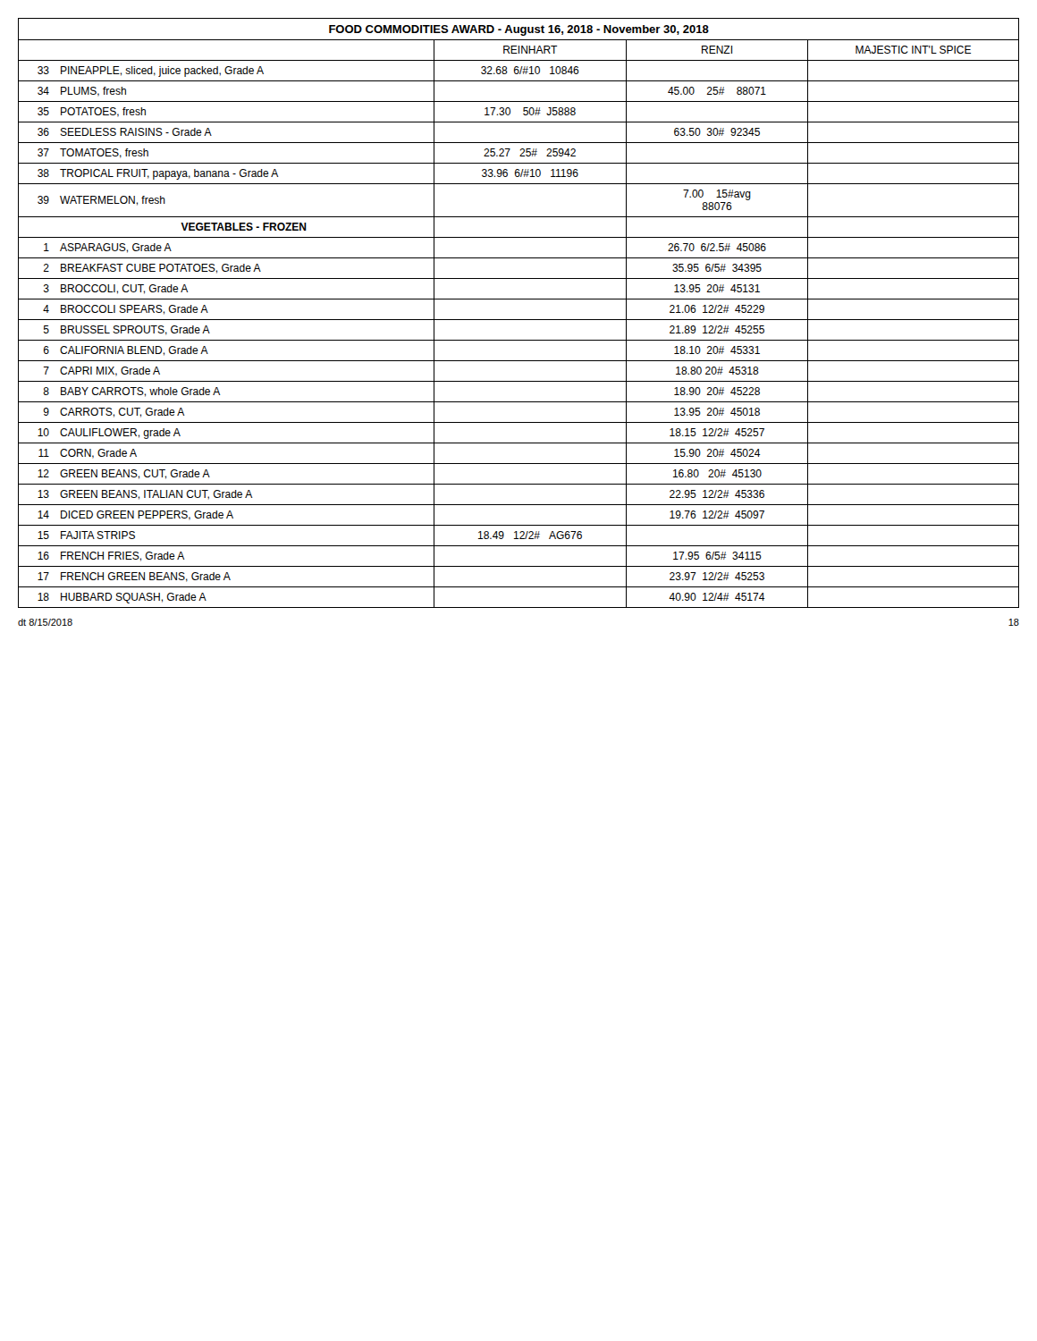| FOOD COMMODITIES AWARD - August 16, 2018 - November 30, 2018 |
| | | REINHART | RENZI | MAJESTIC INT'L SPICE |
| 33 | PINEAPPLE, sliced, juice packed, Grade A | 32.68 6/#10 10846 | | |
| 34 | PLUMS, fresh | | 45.00 25# 88071 | |
| 35 | POTATOES, fresh | 17.30 50# J5888 | | |
| 36 | SEEDLESS RAISINS - Grade A | | 63.50 30# 92345 | |
| 37 | TOMATOES, fresh | 25.27 25# 25942 | | |
| 38 | TROPICAL FRUIT, papaya, banana - Grade A | 33.96 6/#10 11196 | | |
| 39 | WATERMELON, fresh | | 7.00 15#avg 88076 | |
| | VEGETABLES - FROZEN | | | |
| 1 | ASPARAGUS, Grade A | | 26.70 6/2.5# 45086 | |
| 2 | BREAKFAST CUBE POTATOES, Grade A | | 35.95 6/5# 34395 | |
| 3 | BROCCOLI, CUT, Grade A | | 13.95 20# 45131 | |
| 4 | BROCCOLI SPEARS, Grade A | | 21.06 12/2# 45229 | |
| 5 | BRUSSEL SPROUTS, Grade A | | 21.89 12/2# 45255 | |
| 6 | CALIFORNIA BLEND, Grade A | | 18.10 20# 45331 | |
| 7 | CAPRI MIX, Grade A | | 18.80 20# 45318 | |
| 8 | BABY CARROTS, whole Grade A | | 18.90 20# 45228 | |
| 9 | CARROTS, CUT, Grade A | | 13.95 20# 45018 | |
| 10 | CAULIFLOWER, grade A | | 18.15 12/2# 45257 | |
| 11 | CORN, Grade A | | 15.90 20# 45024 | |
| 12 | GREEN BEANS, CUT, Grade A | | 16.80 20# 45130 | |
| 13 | GREEN BEANS, ITALIAN CUT, Grade A | | 22.95 12/2# 45336 | |
| 14 | DICED GREEN PEPPERS, Grade A | | 19.76 12/2# 45097 | |
| 15 | FAJITA STRIPS | 18.49 12/2# AG676 | | |
| 16 | FRENCH FRIES, Grade A | | 17.95 6/5# 34115 | |
| 17 | FRENCH GREEN BEANS, Grade A | | 23.97 12/2# 45253 | |
| 18 | HUBBARD SQUASH, Grade A | | 40.90 12/4# 45174 | |
dt 8/15/2018 18